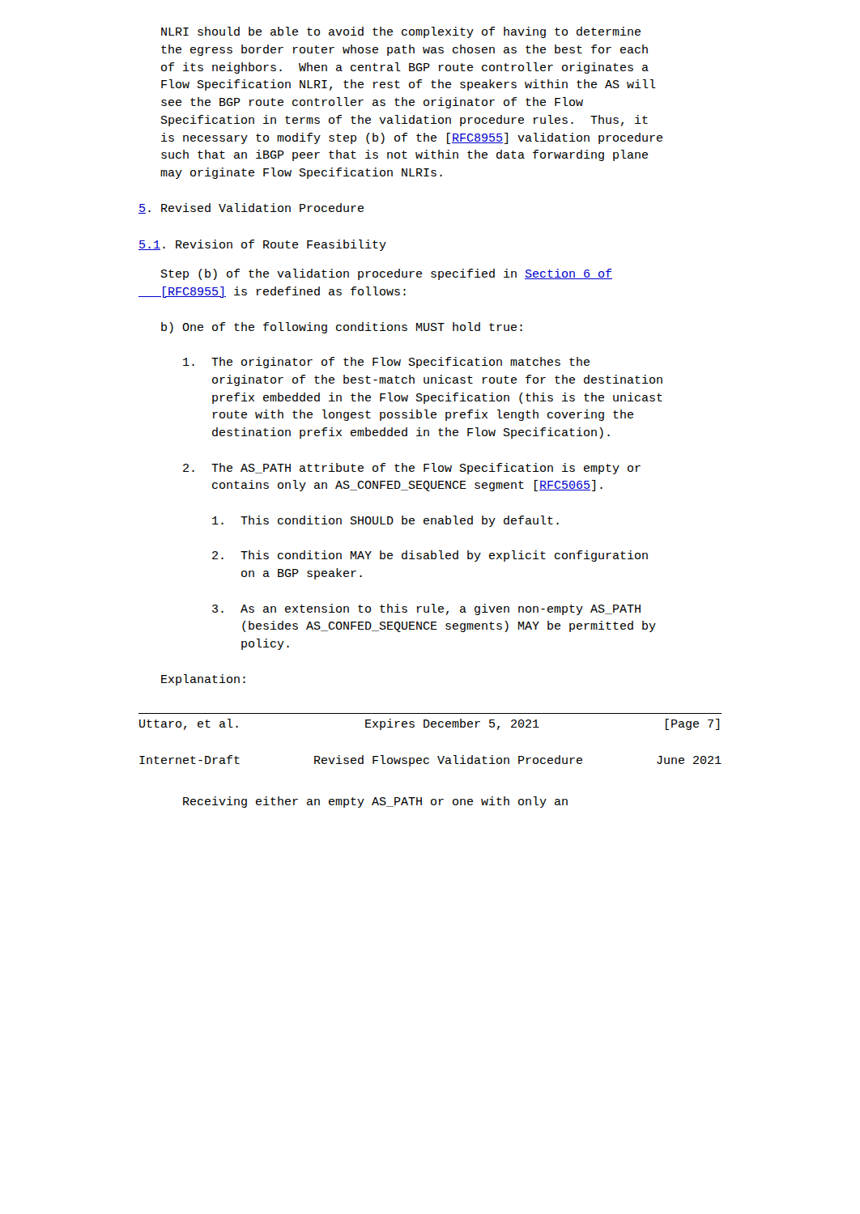NLRI should be able to avoid the complexity of having to determine
   the egress border router whose path was chosen as the best for each
   of its neighbors.  When a central BGP route controller originates a
   Flow Specification NLRI, the rest of the speakers within the AS will
   see the BGP route controller as the originator of the Flow
   Specification in terms of the validation procedure rules.  Thus, it
   is necessary to modify step (b) of the [RFC8955] validation procedure
   such that an iBGP peer that is not within the data forwarding plane
   may originate Flow Specification NLRIs.
5. Revised Validation Procedure
5.1. Revision of Route Feasibility
   Step (b) of the validation procedure specified in Section 6 of
   [RFC8955] is redefined as follows:

   b) One of the following conditions MUST hold true:

      1.  The originator of the Flow Specification matches the
          originator of the best-match unicast route for the destination
          prefix embedded in the Flow Specification (this is the unicast
          route with the longest possible prefix length covering the
          destination prefix embedded in the Flow Specification).

      2.  The AS_PATH attribute of the Flow Specification is empty or
          contains only an AS_CONFED_SEQUENCE segment [RFC5065].

          1.  This condition SHOULD be enabled by default.

          2.  This condition MAY be disabled by explicit configuration
              on a BGP speaker.

          3.  As an extension to this rule, a given non-empty AS_PATH
              (besides AS_CONFED_SEQUENCE segments) MAY be permitted by
              policy.

   Explanation:
Uttaro, et al. Expires December 5, 2021 [Page 7]
Internet-Draft Revised Flowspec Validation Procedure June 2021
      Receiving either an empty AS_PATH or one with only an